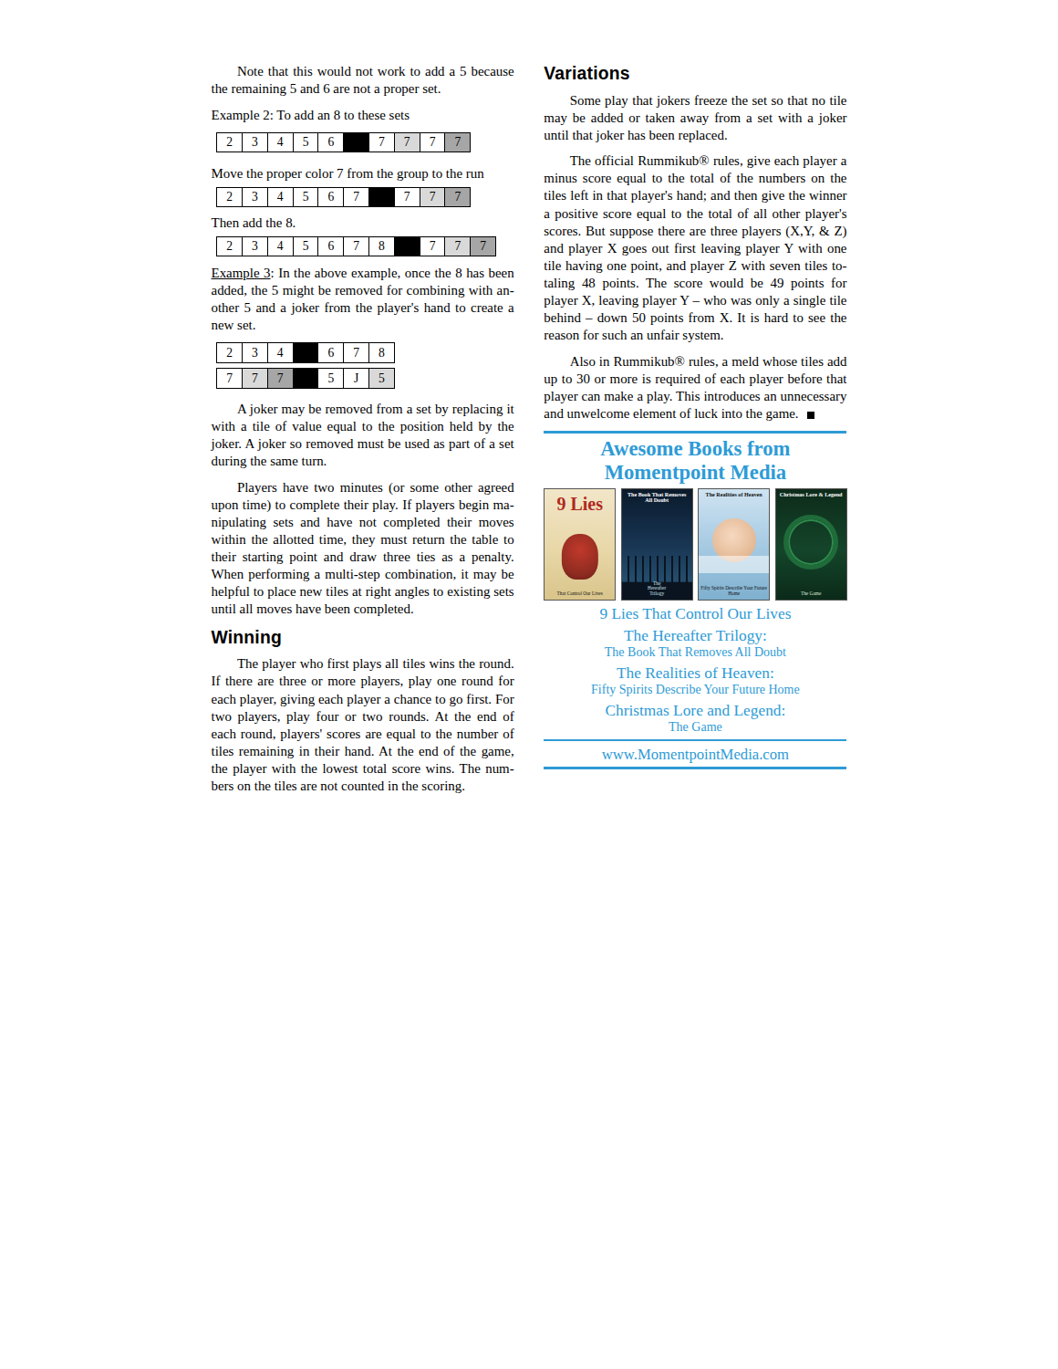Note that this would not work to add a 5 because the remaining 5 and 6 are not a proper set.
Example 2: To add an 8 to these sets
2
3
4
5
6
7
7
7
7
7
Move the proper color 7 from the group to the run
2
3
4
5
6
7
7
7
7
7
Then add the 8.
2
3
4
5
6
7
8
7
7
7
7
Example 3: In the above example, once the 8 has been added, the 5 might be removed for combining with another 5 and a joker from the player's hand to create a new set.
2
3
4
5
6
7
8
7
7
7
7
5
J
5
A joker may be removed from a set by replacing it with a tile of value equal to the position held by the joker. A joker so removed must be used as part of a set during the same turn.
Players have two minutes (or some other agreed upon time) to complete their play. If players begin manipulating sets and have not completed their moves within the allotted time, they must return the table to their starting point and draw three ties as a penalty. When performing a multi-step combination, it may be helpful to place new tiles at right angles to existing sets until all moves have been completed.
Winning
The player who first plays all tiles wins the round. If there are three or more players, play one round for each player, giving each player a chance to go first. For two players, play four or two rounds. At the end of each round, players' scores are equal to the number of tiles remaining in their hand. At the end of the game, the player with the lowest total score wins. The numbers on the tiles are not counted in the scoring.
Variations
Some play that jokers freeze the set so that no tile may be added or taken away from a set with a joker until that joker has been replaced.
The official Rummikub® rules, give each player a minus score equal to the total of the numbers on the tiles left in that player's hand; and then give the winner a positive score equal to the total of all other player's scores. But suppose there are three players (X,Y, & Z) and player X goes out first leaving player Y with one tile having one point, and player Z with seven tiles totaling 48 points. The score would be 49 points for player X, leaving player Y – who was only a single tile behind – down 50 points from X. It is hard to see the reason for such an unfair system.
Also in Rummikub® rules, a meld whose tiles add up to 30 or more is required of each player before that player can make a play. This introduces an unnecessary and unwelcome element of luck into the game.
Awesome Books from
Momentpoint Media
9 Lies
That Control Our Lives
The Book That Removes All Doubt
The
Hereafter
Trilogy
The Realities of Heaven
Fifty Spirits Describe Your Future Home
Christmas Lore & Legend
The Game
9 Lies That Control Our Lives
The Hereafter Trilogy: The Book That Removes All Doubt
The Realities of Heaven: Fifty Spirits Describe Your Future Home
Christmas Lore and Legend: The Game
www.MomentpointMedia.com